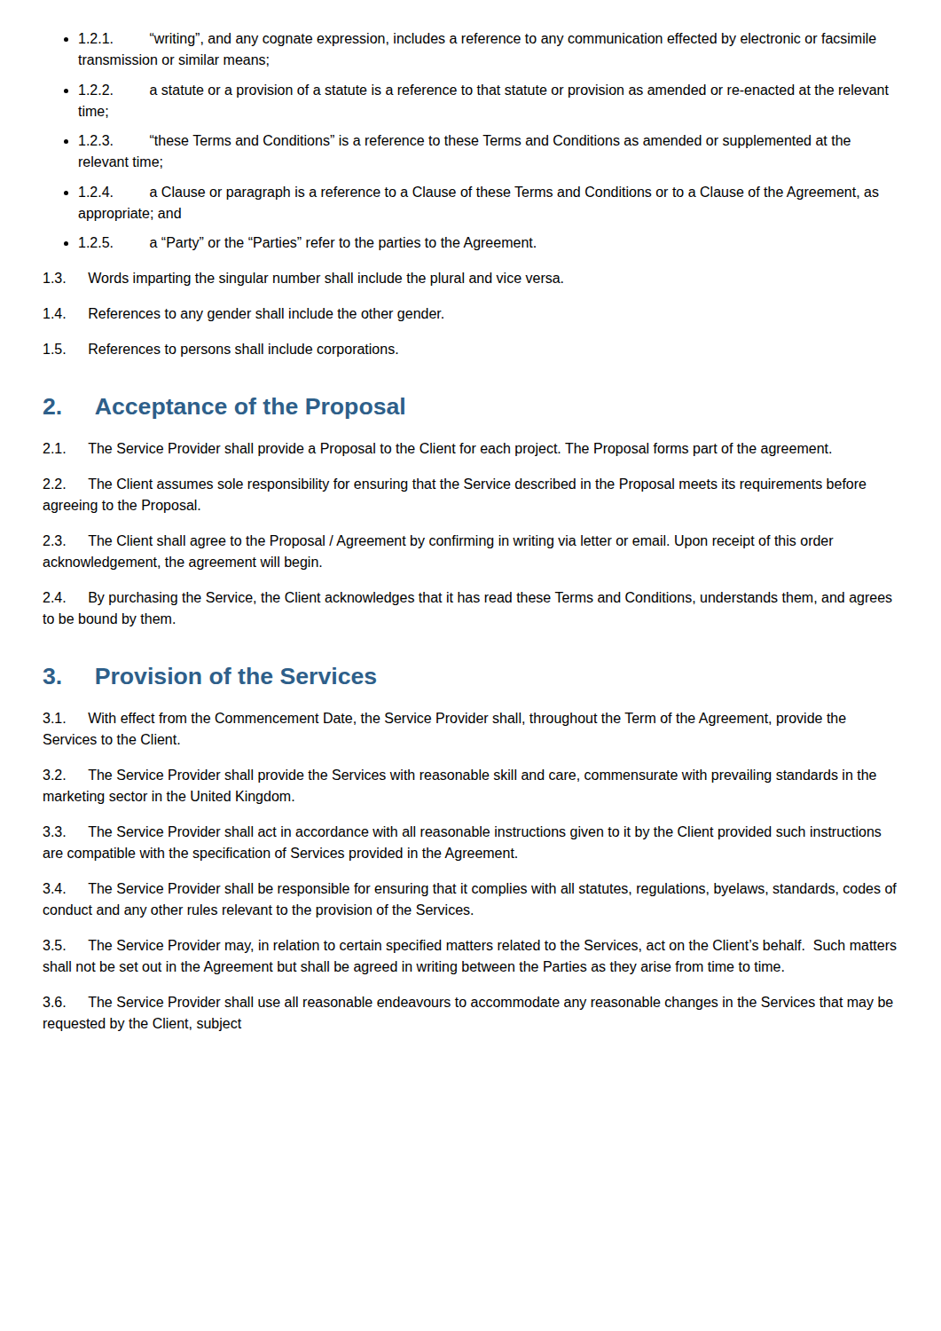1.2.1. “writing”, and any cognate expression, includes a reference to any communication effected by electronic or facsimile transmission or similar means;
1.2.2. a statute or a provision of a statute is a reference to that statute or provision as amended or re-enacted at the relevant time;
1.2.3. “these Terms and Conditions” is a reference to these Terms and Conditions as amended or supplemented at the relevant time;
1.2.4. a Clause or paragraph is a reference to a Clause of these Terms and Conditions or to a Clause of the Agreement, as appropriate; and
1.2.5. a “Party” or the “Parties” refer to the parties to the Agreement.
1.3. Words imparting the singular number shall include the plural and vice versa.
1.4. References to any gender shall include the other gender.
1.5. References to persons shall include corporations.
2. Acceptance of the Proposal
2.1. The Service Provider shall provide a Proposal to the Client for each project. The Proposal forms part of the agreement.
2.2. The Client assumes sole responsibility for ensuring that the Service described in the Proposal meets its requirements before agreeing to the Proposal.
2.3. The Client shall agree to the Proposal / Agreement by confirming in writing via letter or email. Upon receipt of this order acknowledgement, the agreement will begin.
2.4. By purchasing the Service, the Client acknowledges that it has read these Terms and Conditions, understands them, and agrees to be bound by them.
3. Provision of the Services
3.1. With effect from the Commencement Date, the Service Provider shall, throughout the Term of the Agreement, provide the Services to the Client.
3.2. The Service Provider shall provide the Services with reasonable skill and care, commensurate with prevailing standards in the marketing sector in the United Kingdom.
3.3. The Service Provider shall act in accordance with all reasonable instructions given to it by the Client provided such instructions are compatible with the specification of Services provided in the Agreement.
3.4. The Service Provider shall be responsible for ensuring that it complies with all statutes, regulations, byelaws, standards, codes of conduct and any other rules relevant to the provision of the Services.
3.5. The Service Provider may, in relation to certain specified matters related to the Services, act on the Client’s behalf. Such matters shall not be set out in the Agreement but shall be agreed in writing between the Parties as they arise from time to time.
3.6. The Service Provider shall use all reasonable endeavours to accommodate any reasonable changes in the Services that may be requested by the Client, subject